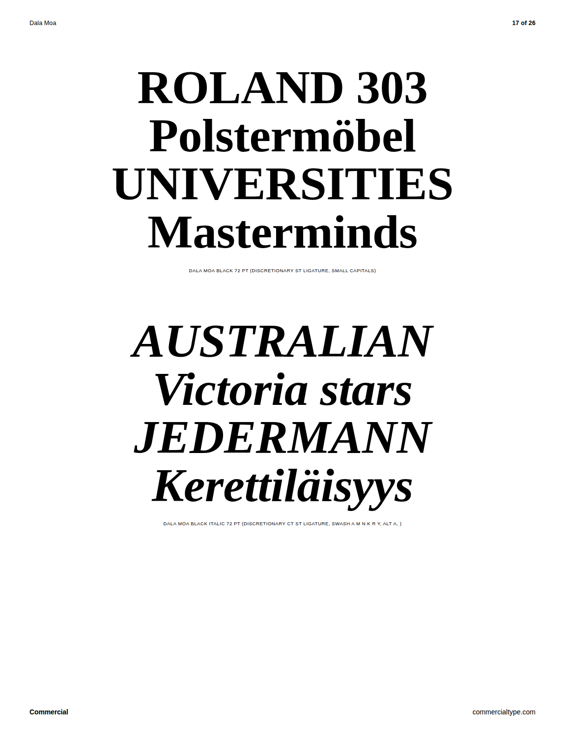Dala Moa
17 of 26
ROLAND 303
Polstermöbel
UNIVERSITIES
Masterminds
Dala Moa Black 72 pt (discretionary st ligature, small capitals)
AUSTRALIAN
Victoria stars
JEDERMANN
Kerettiläisyys
Dala Moa Black Italic 72 pt (discretionary ct st ligature, swash A M N K r y, alt a, )
Commercial
commercialtype.com